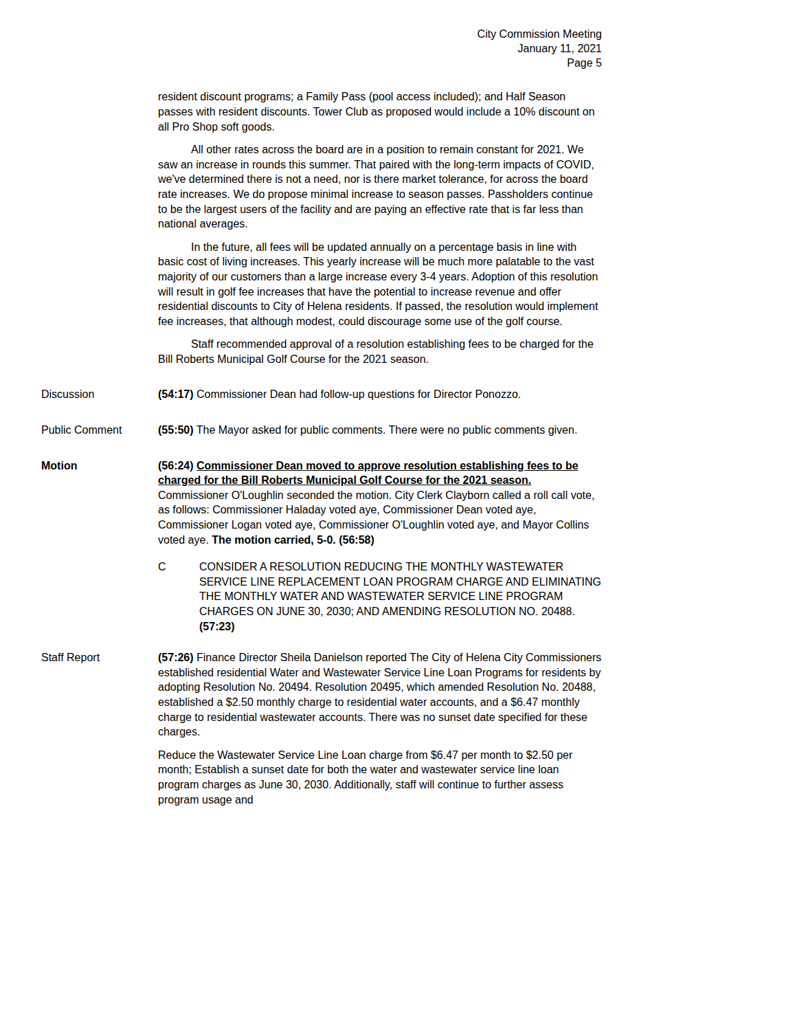City Commission Meeting
January 11, 2021
Page 5
resident discount programs; a Family Pass (pool access included); and Half Season passes with resident discounts. Tower Club as proposed would include a 10% discount on all Pro Shop soft goods.
All other rates across the board are in a position to remain constant for 2021. We saw an increase in rounds this summer. That paired with the long-term impacts of COVID, we've determined there is not a need, nor is there market tolerance, for across the board rate increases. We do propose minimal increase to season passes. Passholders continue to be the largest users of the facility and are paying an effective rate that is far less than national averages.
In the future, all fees will be updated annually on a percentage basis in line with basic cost of living increases. This yearly increase will be much more palatable to the vast majority of our customers than a large increase every 3-4 years. Adoption of this resolution will result in golf fee increases that have the potential to increase revenue and offer residential discounts to City of Helena residents. If passed, the resolution would implement fee increases, that although modest, could discourage some use of the golf course.
Staff recommended approval of a resolution establishing fees to be charged for the Bill Roberts Municipal Golf Course for the 2021 season.
Discussion
(54:17) Commissioner Dean had follow-up questions for Director Ponozzo.
Public Comment
(55:50) The Mayor asked for public comments. There were no public comments given.
Motion
(56:24) Commissioner Dean moved to approve resolution establishing fees to be charged for the Bill Roberts Municipal Golf Course for the 2021 season. Commissioner O'Loughlin seconded the motion. City Clerk Clayborn called a roll call vote, as follows: Commissioner Haladay voted aye, Commissioner Dean voted aye, Commissioner Logan voted aye, Commissioner O'Loughlin voted aye, and Mayor Collins voted aye. The motion carried, 5-0. (56:58)
C
CONSIDER A RESOLUTION REDUCING THE MONTHLY WASTEWATER SERVICE LINE REPLACEMENT LOAN PROGRAM CHARGE AND ELIMINATING THE MONTHLY WATER AND WASTEWATER SERVICE LINE PROGRAM CHARGES ON JUNE 30, 2030; AND AMENDING RESOLUTION NO. 20488. (57:23)
Staff Report
(57:26) Finance Director Sheila Danielson reported The City of Helena City Commissioners established residential Water and Wastewater Service Line Loan Programs for residents by adopting Resolution No. 20494. Resolution 20495, which amended Resolution No. 20488, established a $2.50 monthly charge to residential water accounts, and a $6.47 monthly charge to residential wastewater accounts. There was no sunset date specified for these charges.
Reduce the Wastewater Service Line Loan charge from $6.47 per month to $2.50 per month; Establish a sunset date for both the water and wastewater service line loan program charges as June 30, 2030. Additionally, staff will continue to further assess program usage and